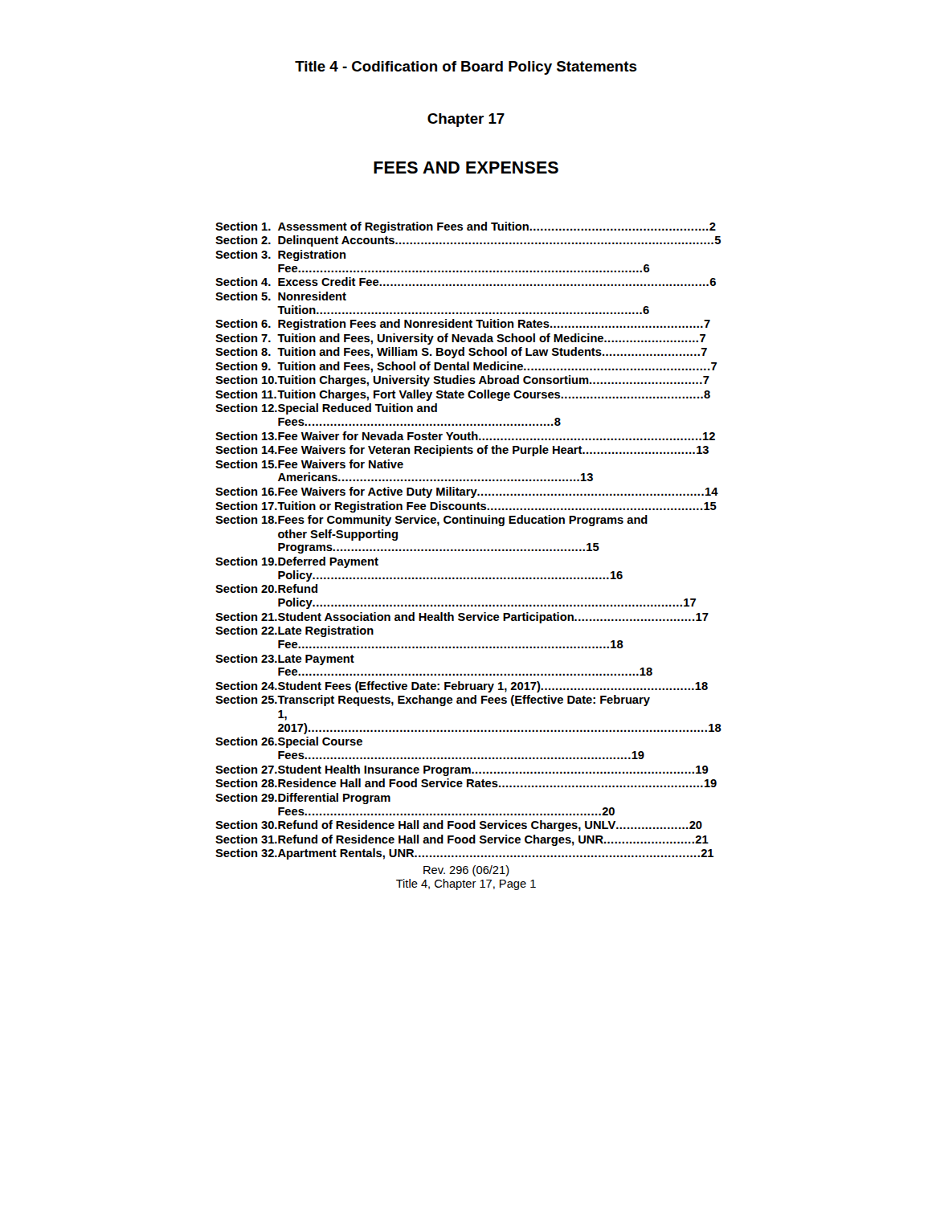Title 4 - Codification of Board Policy Statements
Chapter 17
FEES AND EXPENSES
| Section 1. | Assessment of Registration Fees and Tuition ................................................. 2 |
| Section 2. | Delinquent Accounts ....................................................................................... 5 |
| Section 3. | Registration Fee .............................................................................................. 6 |
| Section 4. | Excess Credit Fee .......................................................................................... 6 |
| Section 5. | Nonresident Tuition ......................................................................................... 6 |
| Section 6. | Registration Fees and Nonresident Tuition Rates .......................................... 7 |
| Section 7. | Tuition and Fees, University of Nevada School of Medicine .......................... 7 |
| Section 8. | Tuition and Fees, William S. Boyd School of Law Students ........................... 7 |
| Section 9. | Tuition and Fees, School of Dental Medicine ................................................... 7 |
| Section 10. | Tuition Charges, University Studies Abroad Consortium ............................... 7 |
| Section 11. | Tuition Charges, Fort Valley State College Courses ....................................... 8 |
| Section 12. | Special Reduced Tuition and Fees .................................................................... 8 |
| Section 13. | Fee Waiver for Nevada Foster Youth ............................................................. 12 |
| Section 14. | Fee Waivers for Veteran Recipients of the Purple Heart ............................... 13 |
| Section 15. | Fee Waivers for Native Americans .................................................................. 13 |
| Section 16. | Fee Waivers for Active Duty Military .............................................................. 14 |
| Section 17. | Tuition or Registration Fee Discounts ........................................................... 15 |
| Section 18. | Fees for Community Service, Continuing Education Programs and |
| | other Self-Supporting Programs ..................................................................... 15 |
| Section 19. | Deferred Payment Policy ................................................................................. 16 |
| Section 20. | Refund Policy ..................................................................................................... 17 |
| Section 21. | Student Association and Health Service Participation ................................. 17 |
| Section 22. | Late Registration Fee ..................................................................................... 18 |
| Section 23. | Late Payment Fee ............................................................................................. 18 |
| Section 24. | Student Fees (Effective Date: February 1, 2017) .......................................... 18 |
| Section 25. | Transcript Requests, Exchange and Fees (Effective Date: February |
| | 1, 2017) ............................................................................................................. 18 |
| Section 26. | Special Course Fees ......................................................................................... 19 |
| Section 27. | Student Health Insurance Program ............................................................. 19 |
| Section 28. | Residence Hall and Food Service Rates ........................................................ 19 |
| Section 29. | Differential Program Fees ................................................................................. 20 |
| Section 30. | Refund of Residence Hall and Food Services Charges, UNLV .................... 20 |
| Section 31. | Refund of Residence Hall and Food Service Charges, UNR ......................... 21 |
| Section 32. | Apartment Rentals, UNR .............................................................................. 21 |
Rev. 296 (06/21)
Title 4, Chapter 17, Page 1